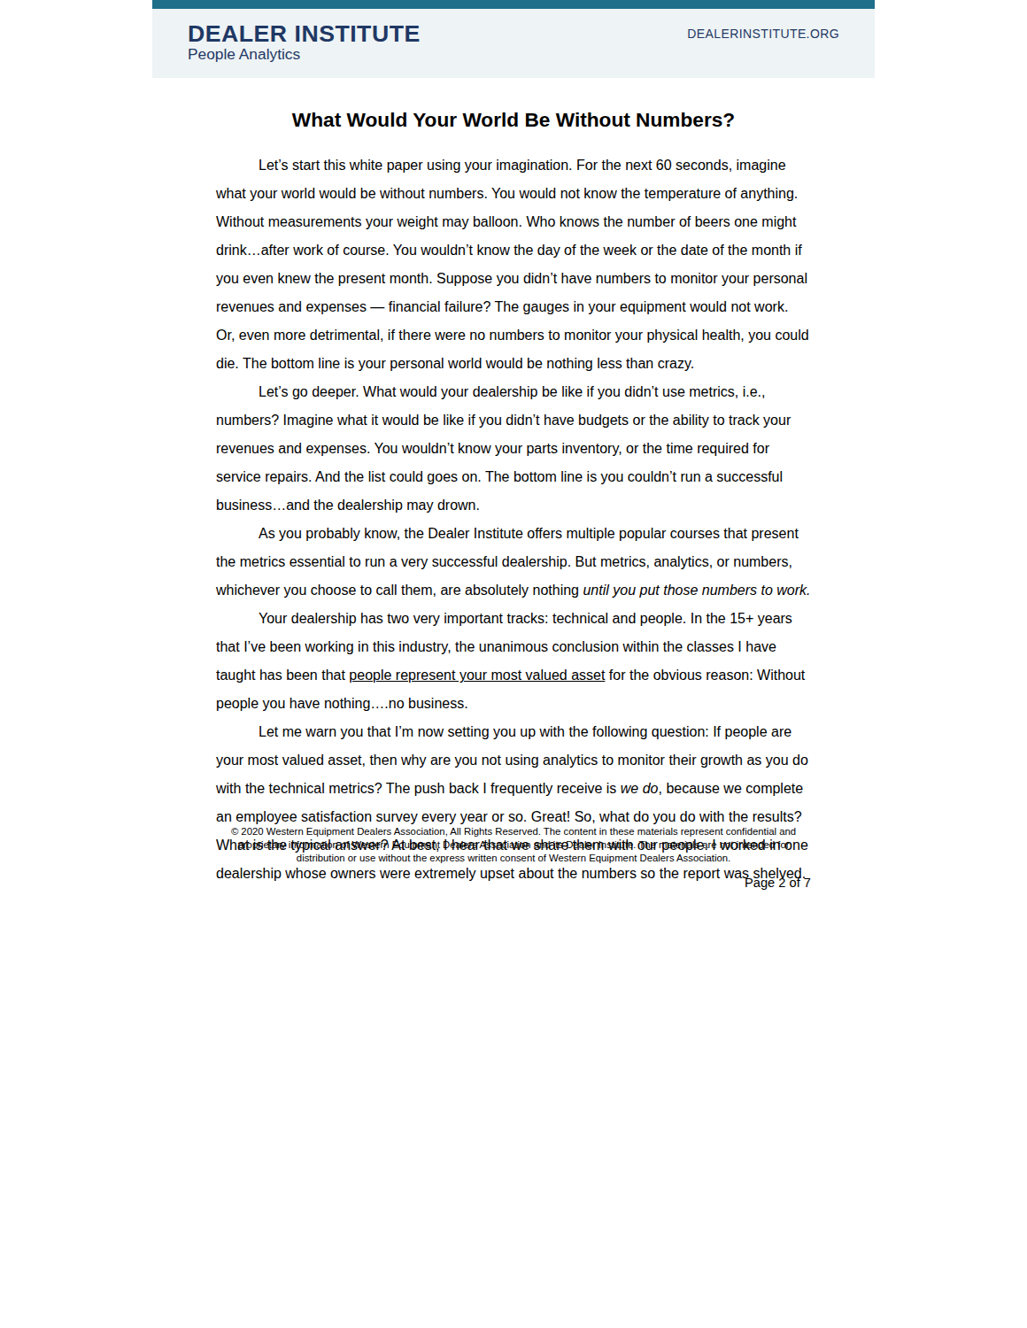DEALER INSTITUTE
People Analytics
DEALERINSTITUTE.ORG
What Would Your World Be Without Numbers?
Let’s start this white paper using your imagination. For the next 60 seconds, imagine what your world would be without numbers. You would not know the temperature of anything. Without measurements your weight may balloon. Who knows the number of beers one might drink…after work of course. You wouldn’t know the day of the week or the date of the month if you even knew the present month. Suppose you didn’t have numbers to monitor your personal revenues and expenses — financial failure? The gauges in your equipment would not work. Or, even more detrimental, if there were no numbers to monitor your physical health, you could die. The bottom line is your personal world would be nothing less than crazy.
Let’s go deeper. What would your dealership be like if you didn’t use metrics, i.e., numbers? Imagine what it would be like if you didn’t have budgets or the ability to track your revenues and expenses. You wouldn’t know your parts inventory, or the time required for service repairs. And the list could goes on. The bottom line is you couldn’t run a successful business…and the dealership may drown.
As you probably know, the Dealer Institute offers multiple popular courses that present the metrics essential to run a very successful dealership. But metrics, analytics, or numbers, whichever you choose to call them, are absolutely nothing until you put those numbers to work.
Your dealership has two very important tracks: technical and people. In the 15+ years that I’ve been working in this industry, the unanimous conclusion within the classes I have taught has been that people represent your most valued asset for the obvious reason: Without people you have nothing….no business.
Let me warn you that I’m now setting you up with the following question: If people are your most valued asset, then why are you not using analytics to monitor their growth as you do with the technical metrics? The push back I frequently receive is we do, because we complete an employee satisfaction survey every year or so. Great! So, what do you do with the results? What is the typical answer? At best, I hear that we share them with our people. I worked in one dealership whose owners were extremely upset about the numbers so the report was shelved.
© 2020 Western Equipment Dealers Association, All Rights Reserved. The content in these materials represent confidential and proprietary information of Western Equipment Dealers Association and its Dealer Institute. The materials are not intended for distribution or use without the express written consent of Western Equipment Dealers Association.
Page 2 of 7